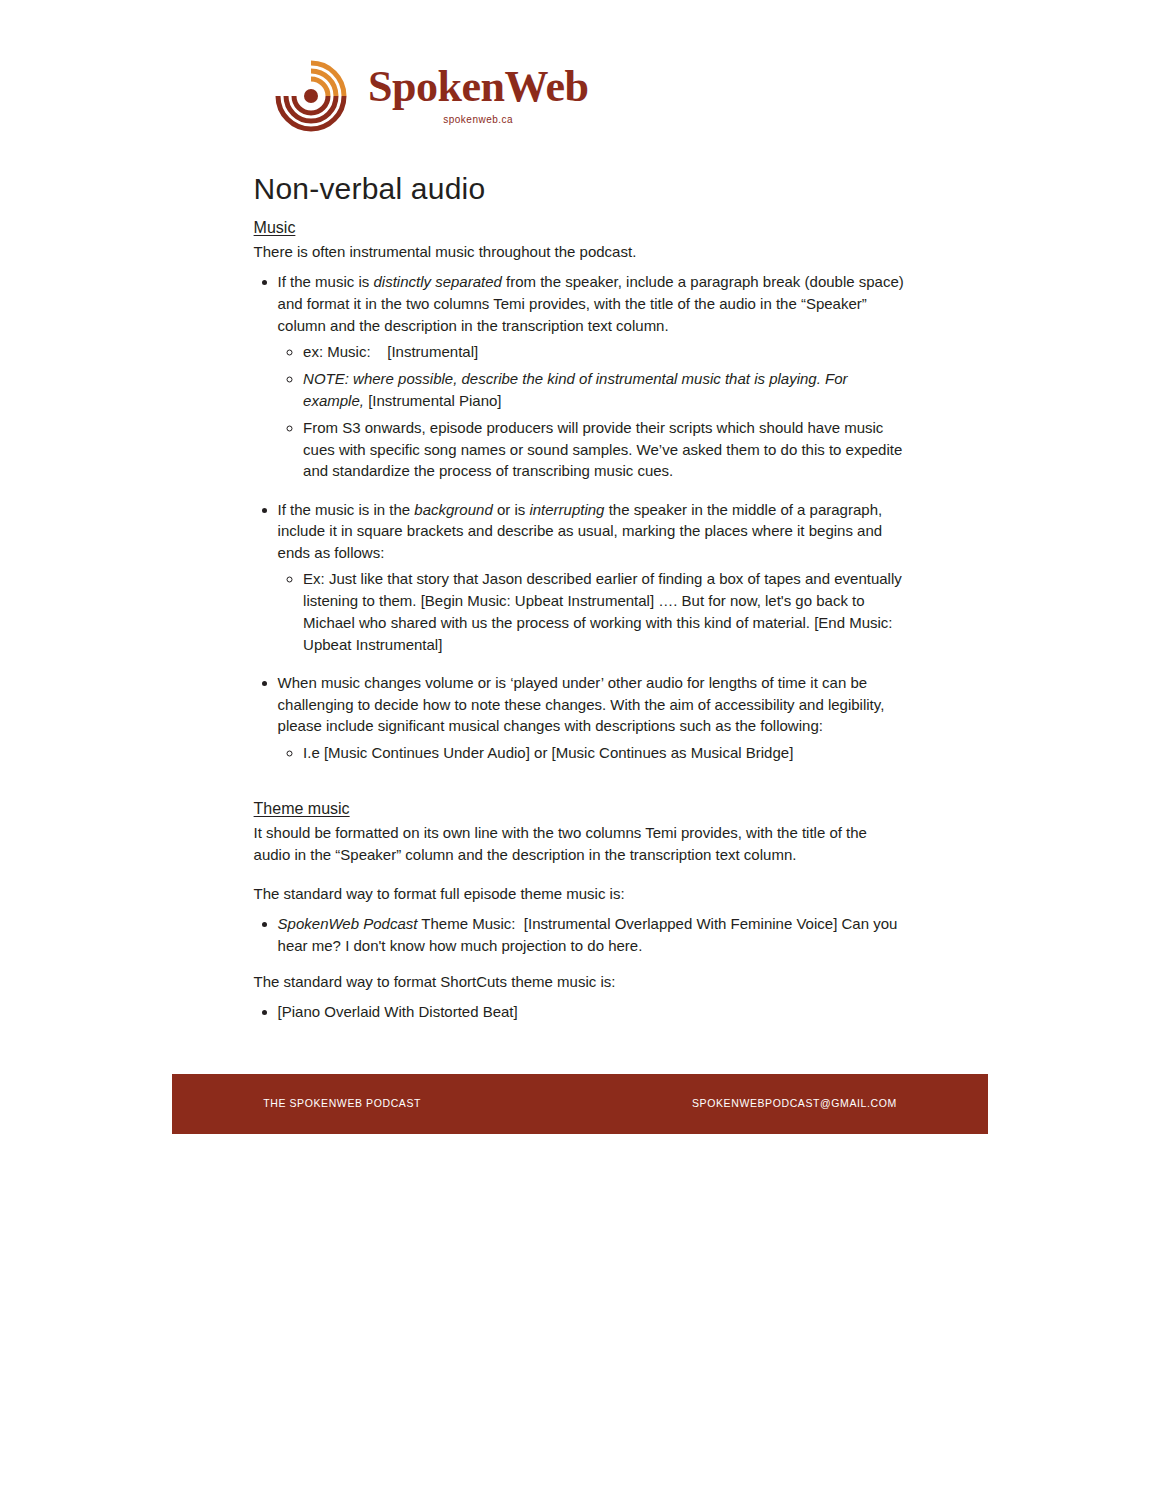SpokenWeb
spokenweb.ca
Non-verbal audio
Music
There is often instrumental music throughout the podcast.
If the music is distinctly separated from the speaker, include a paragraph break (double space) and format it in the two columns Temi provides, with the title of the audio in the “Speaker” column and the description in the transcription text column.
ex: Music: [Instrumental]
NOTE: where possible, describe the kind of instrumental music that is playing. For example, [Instrumental Piano]
From S3 onwards, episode producers will provide their scripts which should have music cues with specific song names or sound samples. We’ve asked them to do this to expedite and standardize the process of transcribing music cues.
If the music is in the background or is interrupting the speaker in the middle of a paragraph, include it in square brackets and describe as usual, marking the places where it begins and ends as follows:
Ex: Just like that story that Jason described earlier of finding a box of tapes and eventually listening to them. [Begin Music: Upbeat Instrumental] …. But for now, let's go back to Michael who shared with us the process of working with this kind of material. [End Music: Upbeat Instrumental]
When music changes volume or is ‘played under’ other audio for lengths of time it can be challenging to decide how to note these changes. With the aim of accessibility and legibility, please include significant musical changes with descriptions such as the following:
I.e [Music Continues Under Audio] or [Music Continues as Musical Bridge]
Theme music
It should be formatted on its own line with the two columns Temi provides, with the title of the audio in the “Speaker” column and the description in the transcription text column.
The standard way to format full episode theme music is:
SpokenWeb Podcast Theme Music: [Instrumental Overlapped With Feminine Voice] Can you hear me? I don't know how much projection to do here.
The standard way to format ShortCuts theme music is:
[Piano Overlaid With Distorted Beat]
The SpokenWeb Podcast spokenwebpodcast@gmail.com